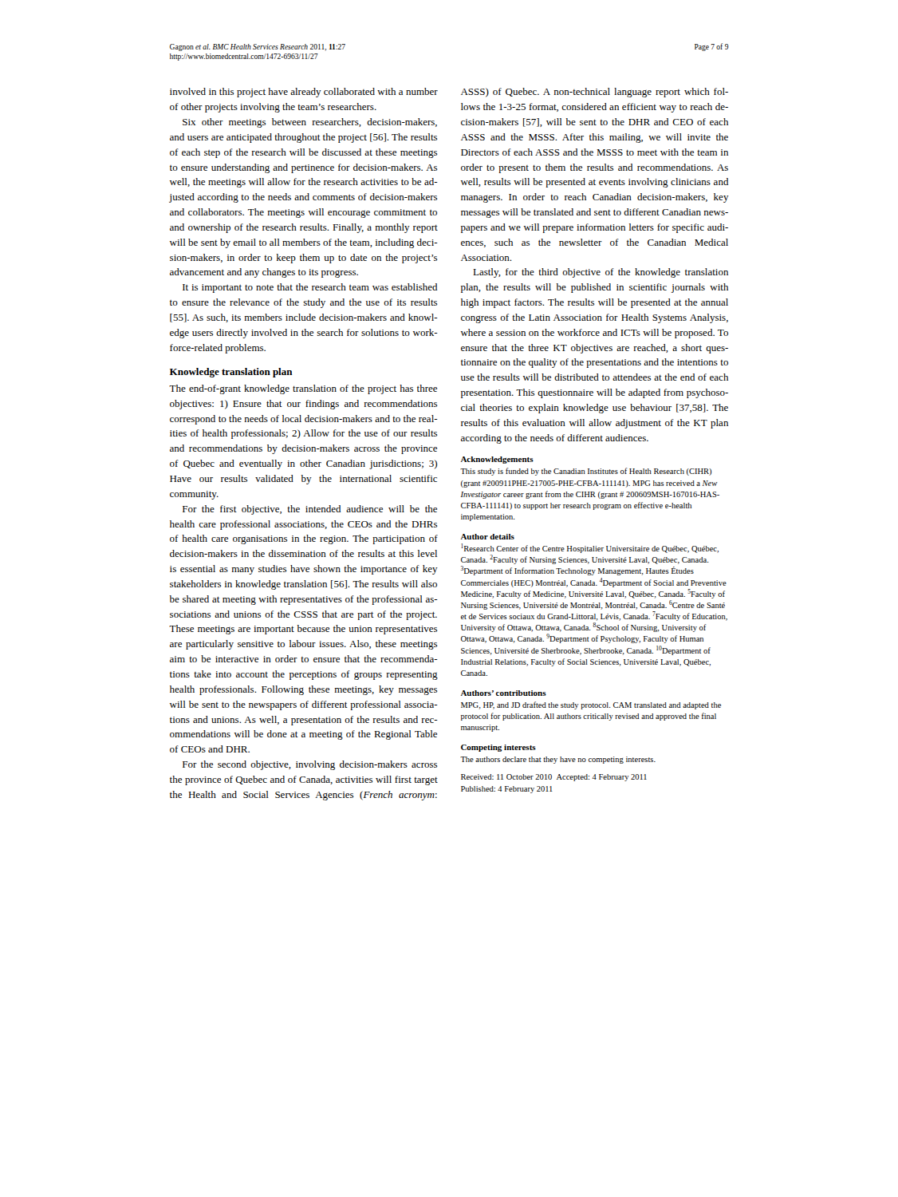Gagnon et al. BMC Health Services Research 2011, 11:27
http://www.biomedcentral.com/1472-6963/11/27
Page 7 of 9
involved in this project have already collaborated with a number of other projects involving the team’s researchers.
Six other meetings between researchers, decision-makers, and users are anticipated throughout the project [56]. The results of each step of the research will be discussed at these meetings to ensure understanding and pertinence for decision-makers. As well, the meetings will allow for the research activities to be adjusted according to the needs and comments of decision-makers and collaborators. The meetings will encourage commitment to and ownership of the research results. Finally, a monthly report will be sent by email to all members of the team, including decision-makers, in order to keep them up to date on the project’s advancement and any changes to its progress.
It is important to note that the research team was established to ensure the relevance of the study and the use of its results [55]. As such, its members include decision-makers and knowledge users directly involved in the search for solutions to workforce-related problems.
Knowledge translation plan
The end-of-grant knowledge translation of the project has three objectives: 1) Ensure that our findings and recommendations correspond to the needs of local decision-makers and to the realities of health professionals; 2) Allow for the use of our results and recommendations by decision-makers across the province of Quebec and eventually in other Canadian jurisdictions; 3) Have our results validated by the international scientific community.
For the first objective, the intended audience will be the health care professional associations, the CEOs and the DHRs of health care organisations in the region. The participation of decision-makers in the dissemination of the results at this level is essential as many studies have shown the importance of key stakeholders in knowledge translation [56]. The results will also be shared at meeting with representatives of the professional associations and unions of the CSSS that are part of the project. These meetings are important because the union representatives are particularly sensitive to labour issues. Also, these meetings aim to be interactive in order to ensure that the recommendations take into account the perceptions of groups representing health professionals. Following these meetings, key messages will be sent to the newspapers of different professional associations and unions. As well, a presentation of the results and recommendations will be done at a meeting of the Regional Table of CEOs and DHR.
For the second objective, involving decision-makers across the province of Quebec and of Canada, activities will first target the Health and Social Services Agencies (French acronym: ASSS) of Quebec. A non-technical language report which follows the 1-3-25 format, considered an efficient way to reach decision-makers [57], will be sent to the DHR and CEO of each ASSS and the MSSS. After this mailing, we will invite the Directors of each ASSS and the MSSS to meet with the team in order to present to them the results and recommendations. As well, results will be presented at events involving clinicians and managers. In order to reach Canadian decision-makers, key messages will be translated and sent to different Canadian newspapers and we will prepare information letters for specific audiences, such as the newsletter of the Canadian Medical Association.
Lastly, for the third objective of the knowledge translation plan, the results will be published in scientific journals with high impact factors. The results will be presented at the annual congress of the Latin Association for Health Systems Analysis, where a session on the workforce and ICTs will be proposed. To ensure that the three KT objectives are reached, a short questionnaire on the quality of the presentations and the intentions to use the results will be distributed to attendees at the end of each presentation. This questionnaire will be adapted from psychosocial theories to explain knowledge use behaviour [37,58]. The results of this evaluation will allow adjustment of the KT plan according to the needs of different audiences.
Acknowledgements
This study is funded by the Canadian Institutes of Health Research (CIHR) (grant #200911PHE-217005-PHE-CFBA-111141). MPG has received a New Investigator career grant from the CIHR (grant # 200609MSH-167016-HAS-CFBA-111141) to support her research program on effective e-health implementation.
Author details
1Research Center of the Centre Hospitalier Universitaire de Québec, Québec, Canada. 2Faculty of Nursing Sciences, Université Laval, Québec, Canada. 3Department of Information Technology Management, Hautes Études Commerciales (HEC) Montréal, Canada. 4Department of Social and Preventive Medicine, Faculty of Medicine, Université Laval, Québec, Canada. 5Faculty of Nursing Sciences, Université de Montréal, Montréal, Canada. 6Centre de Santé et de Services sociaux du Grand-Littoral, Lévis, Canada. 7Faculty of Education, University of Ottawa, Ottawa, Canada. 8School of Nursing, University of Ottawa, Ottawa, Canada. 9Department of Psychology, Faculty of Human Sciences, Université de Sherbrooke, Sherbrooke, Canada. 10Department of Industrial Relations, Faculty of Social Sciences, Université Laval, Québec, Canada.
Authors’ contributions
MPG, HP, and JD drafted the study protocol. CAM translated and adapted the protocol for publication. All authors critically revised and approved the final manuscript.
Competing interests
The authors declare that they have no competing interests.
Received: 11 October 2010 Accepted: 4 February 2011
Published: 4 February 2011